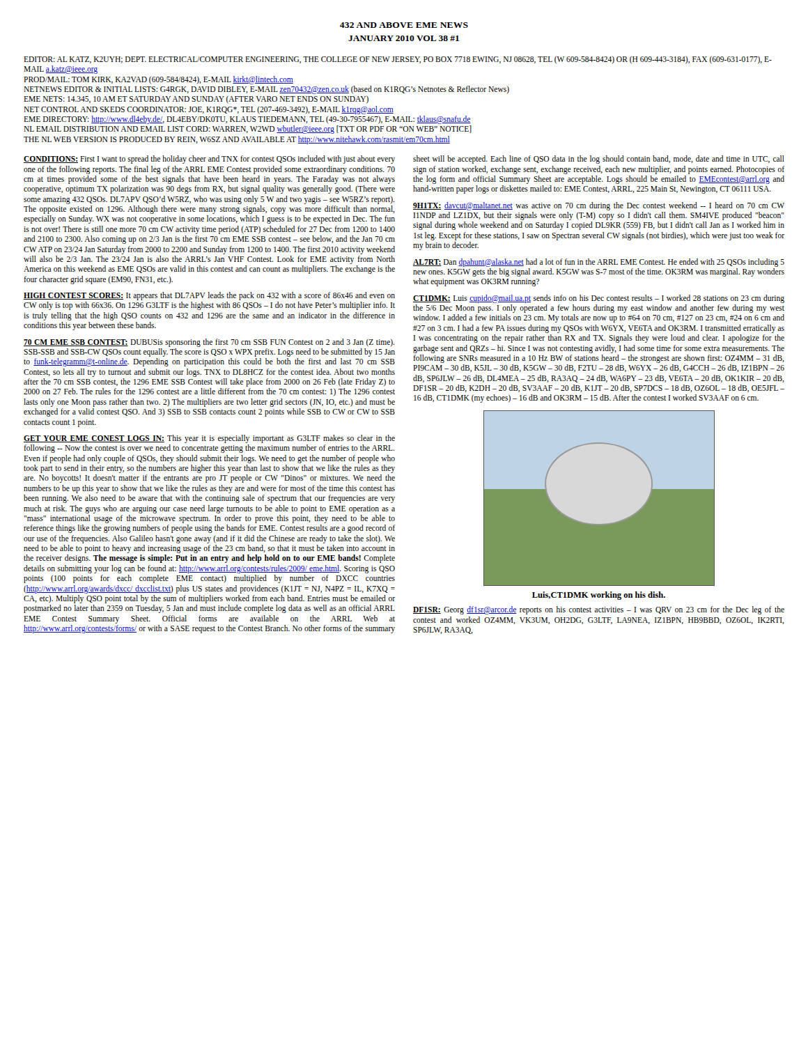432 AND ABOVE EME NEWS
JANUARY 2010 VOL 38 #1
EDITOR: AL KATZ, K2UYH; DEPT. ELECTRICAL/COMPUTER ENGINEERING, THE COLLEGE OF NEW JERSEY, PO BOX 7718 EWING, NJ 08628, TEL (W 609-584-8424) OR (H 609-443-3184), FAX (609-631-0177), E-MAIL a.katz@ieee.org
PROD/MAIL: TOM KIRK, KA2VAD (609-584/8424), E-MAIL kirkt@lintech.com
NETNEWS EDITOR & INITIAL LISTS: G4RGK, DAVID DIBLEY, E-MAIL zen70432@zen.co.uk (based on K1RQG’s Netnotes & Reflector News)
EME NETS: 14.345, 10 AM ET SATURDAY AND SUNDAY (AFTER VARO NET ENDS ON SUNDAY)
NET CONTROL AND SKEDS COORDINATOR: JOE, K1RQG*, TEL (207-469-3492), E-MAIL k1rqg@aol.com
EME DIRECTORY: http://www.dl4eby.de/, DL4EBY/DK0TU, KLAUS TIEDEMANN, TEL (49-30-7955467), E-MAIL: tklaus@snafu.de
NL EMAIL DISTRIBUTION AND EMAIL LIST CORD: WARREN, W2WD wbutler@ieee.org [TXT OR PDF OR “ON WEB” NOTICE]
THE NL WEB VERSION IS PRODUCED BY REIN, W6SZ AND AVAILABLE AT http://www.nitehawk.com/rasmit/em70cm.html
CONDITIONS: First I want to spread the holiday cheer and TNX for contest QSOs included with just about every one of the following reports. The final leg of the ARRL EME Contest provided some extraordinary conditions. 70 cm at times provided some of the best signals that have been heard in years. The Faraday was not always cooperative, optimum TX polarization was 90 degs from RX, but signal quality was generally good. (There were some amazing 432 QSOs. DL7APV QSO’d W5RZ, who was using only 5 W and two yagis – see W5RZ’s report). The opposite existed on 1296. Although there were many strong signals, copy was more difficult than normal, especially on Sunday. WX was not cooperative in some locations, which I guess is to be expected in Dec. The fun is not over! There is still one more 70 cm CW activity time period (ATP) scheduled for 27 Dec from 1200 to 1400 and 2100 to 2300. Also coming up on 2/3 Jan is the first 70 cm EME SSB contest – see below, and the Jan 70 cm CW ATP on 23/24 Jan Saturday from 2000 to 2200 and Sunday from 1200 to 1400. The first 2010 activity weekend will also be 2/3 Jan. The 23/24 Jan is also the ARRL’s Jan VHF Contest. Look for EME activity from North America on this weekend as EME QSOs are valid in this contest and can count as multipliers. The exchange is the four character grid square (EM90, FN31, etc.).
HIGH CONTEST SCORES: It appears that DL7APV leads the pack on 432 with a score of 86x46 and even on CW only is top with 66x36. On 1296 G3LTF is the highest with 86 QSOs – I do not have Peter’s multiplier info. It is truly telling that the high QSO counts on 432 and 1296 are the same and an indicator in the difference in conditions this year between these bands.
70 CM EME SSB CONTEST: DUBUSis sponsoring the first 70 cm SSB FUN Contest on 2 and 3 Jan (Z time). SSB-SSB and SSB-CW QSOs count equally. The score is QSO x WPX prefix. Logs need to be submitted by 15 Jan to funk-telegramm@t-online.de. Depending on participation this could be both the first and last 70 cm SSB Contest, so lets all try to turnout and submit our logs. TNX to DL8HCZ for the contest idea. About two months after the 70 cm SSB contest, the 1296 EME SSB Contest will take place from 2000 on 26 Feb (late Friday Z) to 2000 on 27 Feb. The rules for the 1296 contest are a little different from the 70 cm contest: 1) The 1296 contest lasts only one Moon pass rather than two. 2) The multipliers are two letter grid sectors (JN, IO, etc.) and must be exchanged for a valid contest QSO. And 3) SSB to SSB contacts count 2 points while SSB to CW or CW to SSB contacts count 1 point.
GET YOUR EME CONEST LOGS IN: This year it is especially important as G3LTF makes so clear in the following -- Now the contest is over we need to concentrate getting the maximum number of entries to the ARRL. Even if people had only couple of QSOs, they should submit their logs. We need to get the number of people who took part to send in their entry, so the numbers are higher this year than last to show that we like the rules as they are. No boycotts! It doesn't matter if the entrants are pro JT people or CW "Dinos" or mixtures. We need the numbers to be up this year to show that we like the rules as they are and were for most of the time this contest has been running. We also need to be aware that with the continuing sale of spectrum that our frequencies are very much at risk. The guys who are arguing our case need large turnouts to be able to point to EME operation as a "mass" international usage of the microwave spectrum. In order to prove this point, they need to be able to reference things like the growing numbers of people using the bands for EME. Contest results are a good record of our use of the frequencies. Also Galileo hasn't gone away (and if it did the Chinese are ready to take the slot). We need to be able to point to heavy and increasing usage of the 23 cm band, so that it must be taken into account in the receiver designs. The message is simple: Put in an entry and help hold on to our EME bands! Complete details on submitting your log can be found at: http://www.arrl.org/contests/rules/2009/ eme.html. Scoring is QSO points (100 points for each complete EME contact) multiplied by number of DXCC countries (http://www.arrl.org/awards/dxcc/ dxcclist.txt) plus US states and providences (K1JT = NJ, N4PZ = IL, K7XQ = CA, etc). Multiply QSO point total by the sum of multipliers worked from each band. Entries must be emailed or postmarked no later than 2359 on Tuesday, 5 Jan and must include complete log data as well as an official ARRL EME Contest Summary Sheet. Official forms are available on the ARRL Web at http://www.arrl.org/contests/forms/ or with a SASE request to the Contest Branch. No other forms of the summary sheet will be accepted. Each line of QSO data in the log should contain band, mode, date and time in UTC, call sign of station worked, exchange sent, exchange received, each new multiplier, and points earned. Photocopies of the log form and official Summary Sheet are acceptable. Logs should be emailed to EMEcontest@arrl.org and hand-written paper logs or diskettes mailed to: EME Contest, ARRL, 225 Main St, Newington, CT 06111 USA.
9H1TX: davcut@maltanet.net was active on 70 cm during the Dec contest weekend -- I heard on 70 cm CW I1NDP and LZ1DX, but their signals were only (T-M) copy so I didn't call them. SM4IVE produced "beacon" signal during whole weekend and on Saturday I copied DL9KR (559) FB, but I didn't call Jan as I worked him in 1st leg. Except for these stations, I saw on Spectran several CW signals (not birdies), which were just too weak for my brain to decoder.
AL7RT: Dan dpahunt@alaska.net had a lot of fun in the ARRL EME Contest. He ended with 25 QSOs including 5 new ones. K5GW gets the big signal award. K5GW was S-7 most of the time. OK3RM was marginal. Ray wonders what equipment was OK3RM running?
CT1DMK: Luis cupido@mail.ua.pt sends info on his Dec contest results – I worked 28 stations on 23 cm during the 5/6 Dec Moon pass. I only operated a few hours during my east window and another few during my west window. I added a few initials on 23 cm. My totals are now up to #64 on 70 cm, #127 on 23 cm, #24 on 6 cm and #27 on 3 cm. I had a few PA issues during my QSOs with W6YX, VE6TA and OK3RM. I transmitted erratically as I was concentrating on the repair rather than RX and TX. Signals they were loud and clear. I apologize for the garbage sent and QRZs – hi. Since I was not contesting avidly, I had some time for some extra measurements. The following are SNRs measured in a 10 Hz BW of stations heard – the strongest are shown first: OZ4MM – 31 dB, PI9CAM – 30 dB, K5JL – 30 dB, K5GW – 30 dB, F2TU – 28 dB, W6YX – 26 dB, G4CCH – 26 dB, IZ1BPN – 26 dB, SP6JLW – 26 dB, DL4MEA – 25 dB, RA3AQ – 24 dB, WA6PY – 23 dB, VE6TA – 20 dB, OK1KIR – 20 dB, DF1SR – 20 dB, K2DH – 20 dB, SV3AAF – 20 dB, K1JT – 20 dB, SP7DCS – 18 dB, OZ6OL – 18 dB, OE5JFL – 16 dB, CT1DMK (my echoes) – 16 dB and OK3RM – 15 dB. After the contest I worked SV3AAF on 6 cm.
Luis,CT1DMK working on his dish.
DF1SR: Georg df1sr@arcor.de reports on his contest activities – I was QRV on 23 cm for the Dec leg of the contest and worked OZ4MM, VK3UM, OH2DG, G3LTF, LA9NEA, IZ1BPN, HB9BBD, OZ6OL, IK2RTI, SP6JLW, RA3AQ,